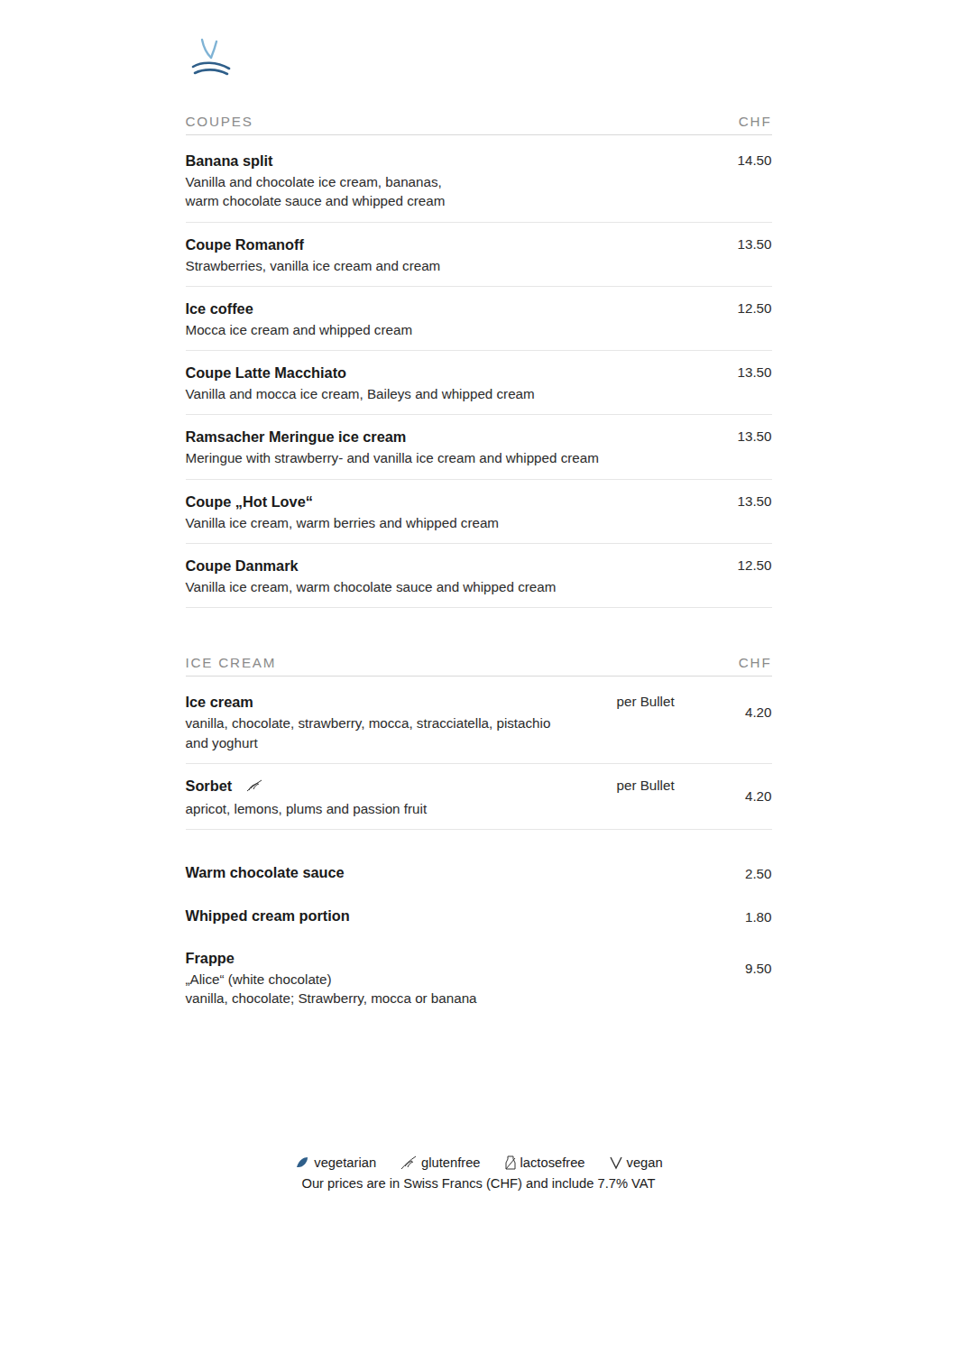COUPES CHF
Banana split
Vanilla and chocolate ice cream, bananas,
warm chocolate sauce and whipped cream
14.50
Coupe Romanoff
Strawberries, vanilla ice cream and cream
13.50
Ice coffee
Mocca ice cream and whipped cream
12.50
Coupe Latte Macchiato
Vanilla and mocca ice cream, Baileys and whipped cream
13.50
Ramsacher Meringue ice cream
Meringue with strawberry- and vanilla ice cream and whipped cream
13.50
Coupe „Hot Love“
Vanilla ice cream, warm berries and whipped cream
13.50
Coupe Danmark
Vanilla ice cream, warm chocolate sauce and whipped cream
12.50
ICE CREAM CHF
Ice cream
vanilla, chocolate, strawberry, mocca, stracciatella, pistachio
and yoghurt
per Bullet
4.20
Sorbet
apricot, lemons, plums and passion fruit
per Bullet
4.20
Warm chocolate sauce
2.50
Whipped cream portion
1.80
Frappe
„Alice“ (white chocolate)
vanilla, chocolate; Strawberry, mocca or banana
9.50
vegetarian glutenfree lactosefree vegan
Our prices are in Swiss Francs (CHF) and include 7.7% VAT